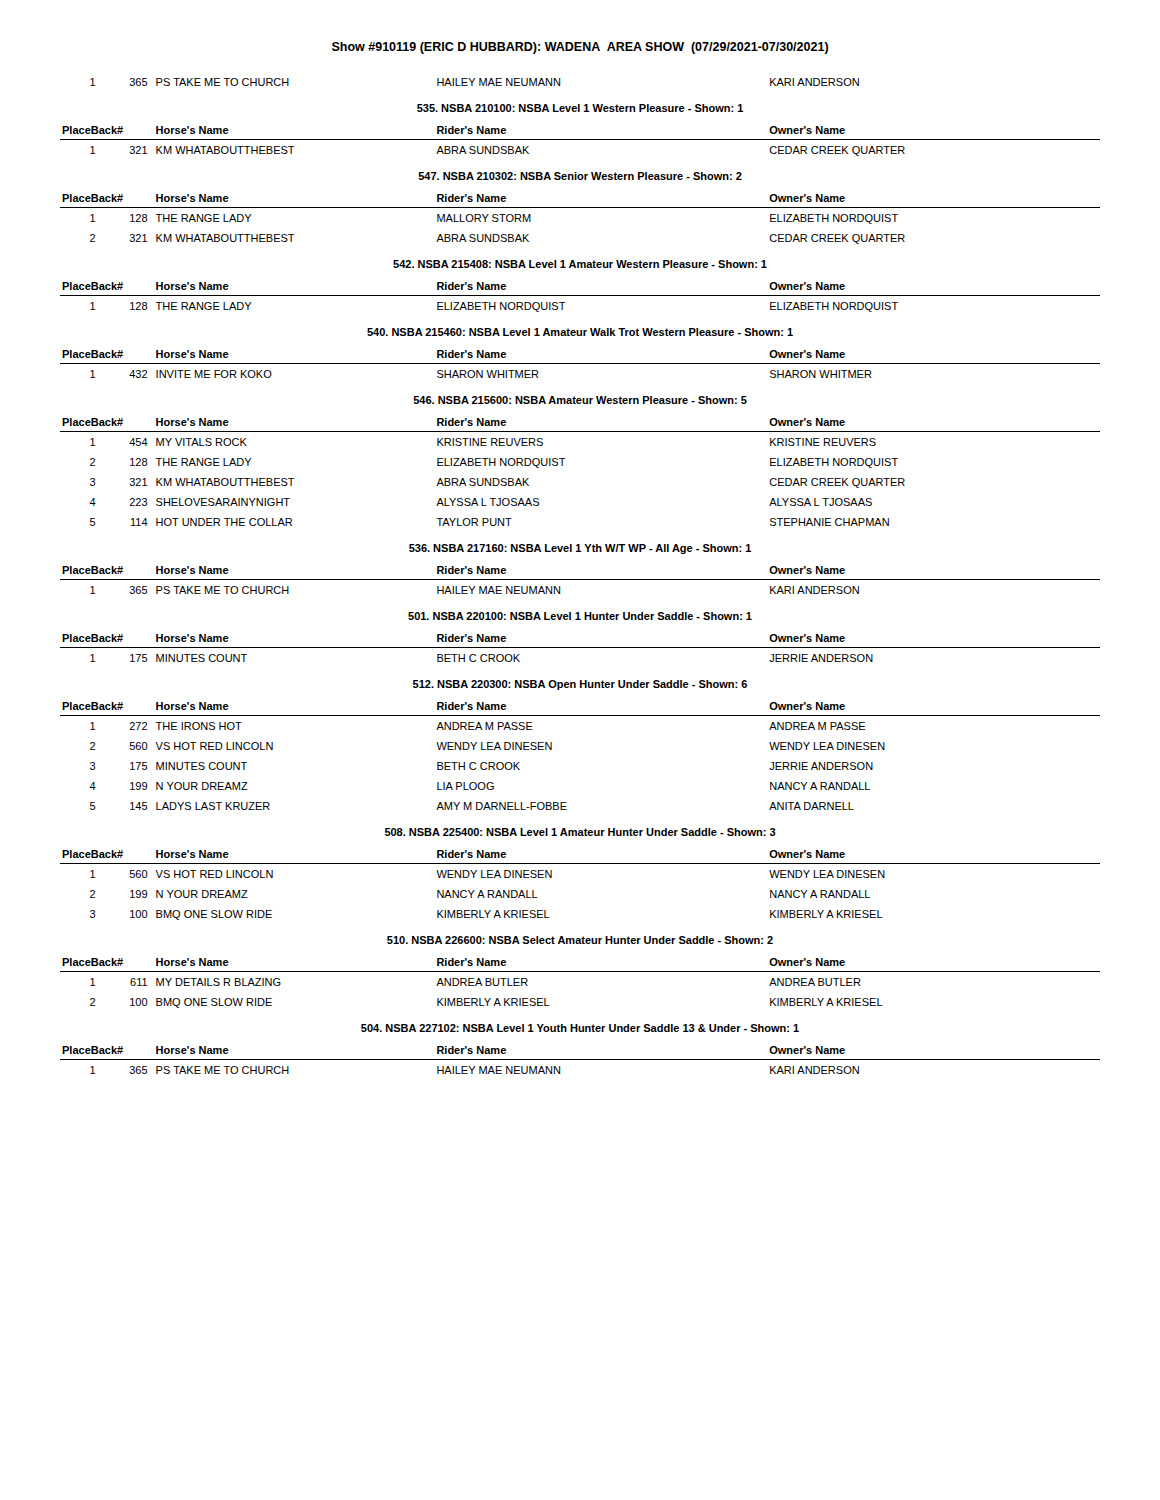Show #910119 (ERIC D HUBBARD): WADENA AREA SHOW (07/29/2021-07/30/2021)
| 1 | 365 | PS TAKE ME TO CHURCH | HAILEY MAE NEUMANN | KARI ANDERSON |
| 535. NSBA 210100: NSBA Level 1 Western Pleasure - Shown: 1 |
| PlaceBack# | Horse's Name | Rider's Name | Owner's Name |
| 1 | 321 | KM WHATABOUTTHEBEST | ABRA SUNDSBAK | CEDAR CREEK QUARTER |
| 547. NSBA 210302: NSBA Senior Western Pleasure - Shown: 2 |
| PlaceBack# | Horse's Name | Rider's Name | Owner's Name |
| 1 | 128 | THE RANGE LADY | MALLORY STORM | ELIZABETH NORDQUIST |
| 2 | 321 | KM WHATABOUTTHEBEST | ABRA SUNDSBAK | CEDAR CREEK QUARTER |
| 542. NSBA 215408: NSBA Level 1 Amateur Western Pleasure - Shown: 1 |
| PlaceBack# | Horse's Name | Rider's Name | Owner's Name |
| 1 | 128 | THE RANGE LADY | ELIZABETH NORDQUIST | ELIZABETH NORDQUIST |
| 540. NSBA 215460: NSBA Level 1 Amateur Walk Trot Western Pleasure - Shown: 1 |
| PlaceBack# | Horse's Name | Rider's Name | Owner's Name |
| 1 | 432 | INVITE ME FOR KOKO | SHARON WHITMER | SHARON WHITMER |
| 546. NSBA 215600: NSBA Amateur Western Pleasure - Shown: 5 |
| PlaceBack# | Horse's Name | Rider's Name | Owner's Name |
| 1 | 454 | MY VITALS ROCK | KRISTINE REUVERS | KRISTINE REUVERS |
| 2 | 128 | THE RANGE LADY | ELIZABETH NORDQUIST | ELIZABETH NORDQUIST |
| 3 | 321 | KM WHATABOUTTHEBEST | ABRA SUNDSBAK | CEDAR CREEK QUARTER |
| 4 | 223 | SHELOVESARAINYNIGHT | ALYSSA L TJOSAAS | ALYSSA L TJOSAAS |
| 5 | 114 | HOT UNDER THE COLLAR | TAYLOR PUNT | STEPHANIE CHAPMAN |
| 536. NSBA 217160: NSBA Level 1 Yth W/T WP - All Age - Shown: 1 |
| PlaceBack# | Horse's Name | Rider's Name | Owner's Name |
| 1 | 365 | PS TAKE ME TO CHURCH | HAILEY MAE NEUMANN | KARI ANDERSON |
| 501. NSBA 220100: NSBA Level 1 Hunter Under Saddle - Shown: 1 |
| PlaceBack# | Horse's Name | Rider's Name | Owner's Name |
| 1 | 175 | MINUTES COUNT | BETH C CROOK | JERRIE ANDERSON |
| 512. NSBA 220300: NSBA Open Hunter Under Saddle - Shown: 6 |
| PlaceBack# | Horse's Name | Rider's Name | Owner's Name |
| 1 | 272 | THE IRONS HOT | ANDREA M PASSE | ANDREA M PASSE |
| 2 | 560 | VS HOT RED LINCOLN | WENDY LEA DINESEN | WENDY LEA DINESEN |
| 3 | 175 | MINUTES COUNT | BETH C CROOK | JERRIE ANDERSON |
| 4 | 199 | N YOUR DREAMZ | LIA PLOOG | NANCY A RANDALL |
| 5 | 145 | LADYS LAST KRUZER | AMY M DARNELL-FOBBE | ANITA DARNELL |
| 508. NSBA 225400: NSBA Level 1 Amateur Hunter Under Saddle - Shown: 3 |
| PlaceBack# | Horse's Name | Rider's Name | Owner's Name |
| 1 | 560 | VS HOT RED LINCOLN | WENDY LEA DINESEN | WENDY LEA DINESEN |
| 2 | 199 | N YOUR DREAMZ | NANCY A RANDALL | NANCY A RANDALL |
| 3 | 100 | BMQ ONE SLOW RIDE | KIMBERLY A KRIESEL | KIMBERLY A KRIESEL |
| 510. NSBA 226600: NSBA Select Amateur Hunter Under Saddle - Shown: 2 |
| PlaceBack# | Horse's Name | Rider's Name | Owner's Name |
| 1 | 611 | MY DETAILS R BLAZING | ANDREA BUTLER | ANDREA BUTLER |
| 2 | 100 | BMQ ONE SLOW RIDE | KIMBERLY A KRIESEL | KIMBERLY A KRIESEL |
| 504. NSBA 227102: NSBA Level 1 Youth Hunter Under Saddle 13 & Under - Shown: 1 |
| PlaceBack# | Horse's Name | Rider's Name | Owner's Name |
| 1 | 365 | PS TAKE ME TO CHURCH | HAILEY MAE NEUMANN | KARI ANDERSON |